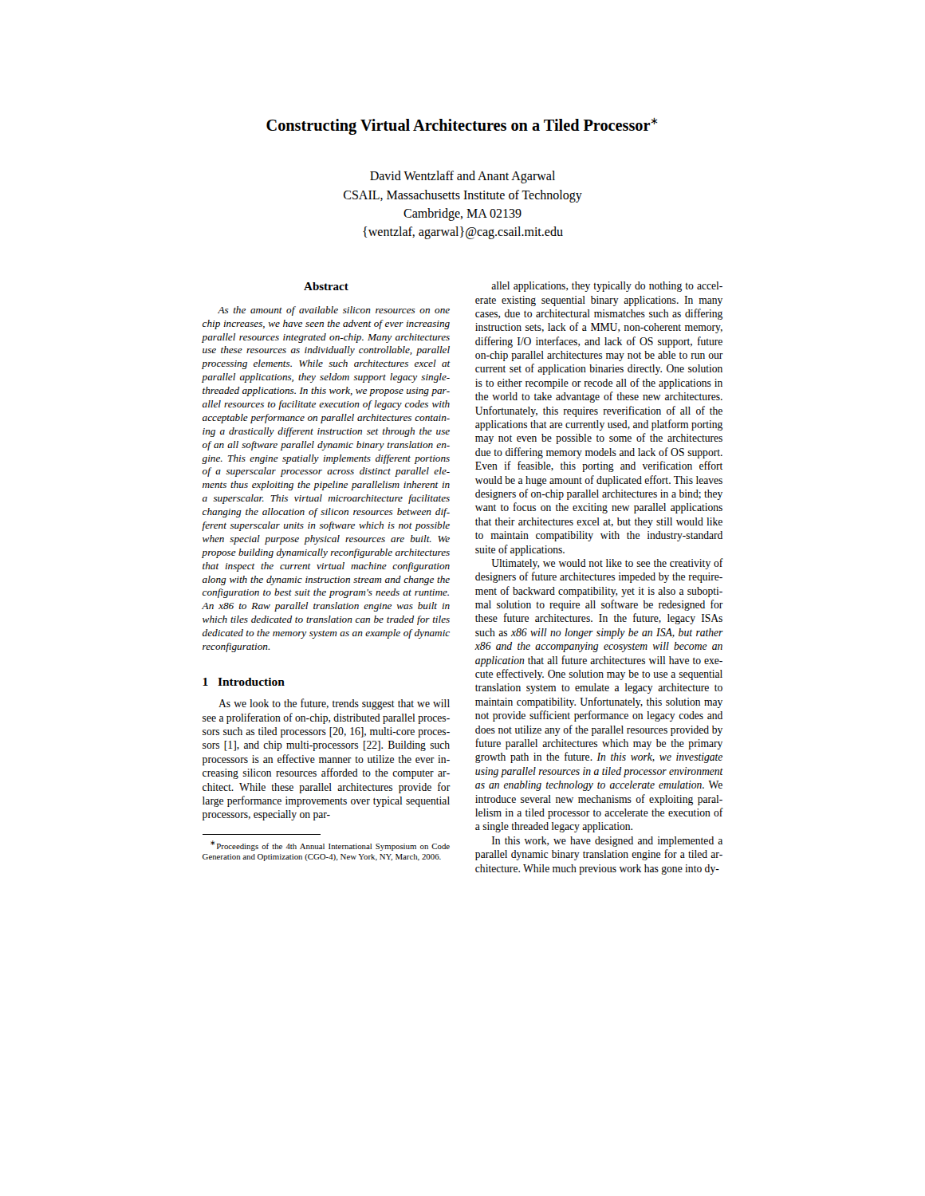Constructing Virtual Architectures on a Tiled Processor∗
David Wentzlaff and Anant Agarwal
CSAIL, Massachusetts Institute of Technology
Cambridge, MA 02139
{wentzlaf, agarwal}@cag.csail.mit.edu
Abstract
As the amount of available silicon resources on one chip increases, we have seen the advent of ever increasing parallel resources integrated on-chip. Many architectures use these resources as individually controllable, parallel processing elements. While such architectures excel at parallel applications, they seldom support legacy single-threaded applications. In this work, we propose using parallel resources to facilitate execution of legacy codes with acceptable performance on parallel architectures containing a drastically different instruction set through the use of an all software parallel dynamic binary translation engine. This engine spatially implements different portions of a superscalar processor across distinct parallel elements thus exploiting the pipeline parallelism inherent in a superscalar. This virtual microarchitecture facilitates changing the allocation of silicon resources between different superscalar units in software which is not possible when special purpose physical resources are built. We propose building dynamically reconfigurable architectures that inspect the current virtual machine configuration along with the dynamic instruction stream and change the configuration to best suit the program's needs at runtime. An x86 to Raw parallel translation engine was built in which tiles dedicated to translation can be traded for tiles dedicated to the memory system as an example of dynamic reconfiguration.
1 Introduction
As we look to the future, trends suggest that we will see a proliferation of on-chip, distributed parallel processors such as tiled processors [20, 16], multi-core processors [1], and chip multi-processors [22]. Building such processors is an effective manner to utilize the ever increasing silicon resources afforded to the computer architect. While these parallel architectures provide for large performance improvements over typical sequential processors, especially on par-
∗Proceedings of the 4th Annual International Symposium on Code Generation and Optimization (CGO-4), New York, NY, March, 2006.
allel applications, they typically do nothing to accelerate existing sequential binary applications. In many cases, due to architectural mismatches such as differing instruction sets, lack of a MMU, non-coherent memory, differing I/O interfaces, and lack of OS support, future on-chip parallel architectures may not be able to run our current set of application binaries directly. One solution is to either recompile or recode all of the applications in the world to take advantage of these new architectures. Unfortunately, this requires reverification of all of the applications that are currently used, and platform porting may not even be possible to some of the architectures due to differing memory models and lack of OS support. Even if feasible, this porting and verification effort would be a huge amount of duplicated effort. This leaves designers of on-chip parallel architectures in a bind; they want to focus on the exciting new parallel applications that their architectures excel at, but they still would like to maintain compatibility with the industry-standard suite of applications.
Ultimately, we would not like to see the creativity of designers of future architectures impeded by the requirement of backward compatibility, yet it is also a suboptimal solution to require all software be redesigned for these future architectures. In the future, legacy ISAs such as x86 will no longer simply be an ISA, but rather x86 and the accompanying ecosystem will become an application that all future architectures will have to execute effectively. One solution may be to use a sequential translation system to emulate a legacy architecture to maintain compatibility. Unfortunately, this solution may not provide sufficient performance on legacy codes and does not utilize any of the parallel resources provided by future parallel architectures which may be the primary growth path in the future. In this work, we investigate using parallel resources in a tiled processor environment as an enabling technology to accelerate emulation. We introduce several new mechanisms of exploiting parallelism in a tiled processor to accelerate the execution of a single threaded legacy application.
In this work, we have designed and implemented a parallel dynamic binary translation engine for a tiled architecture. While much previous work has gone into dy-